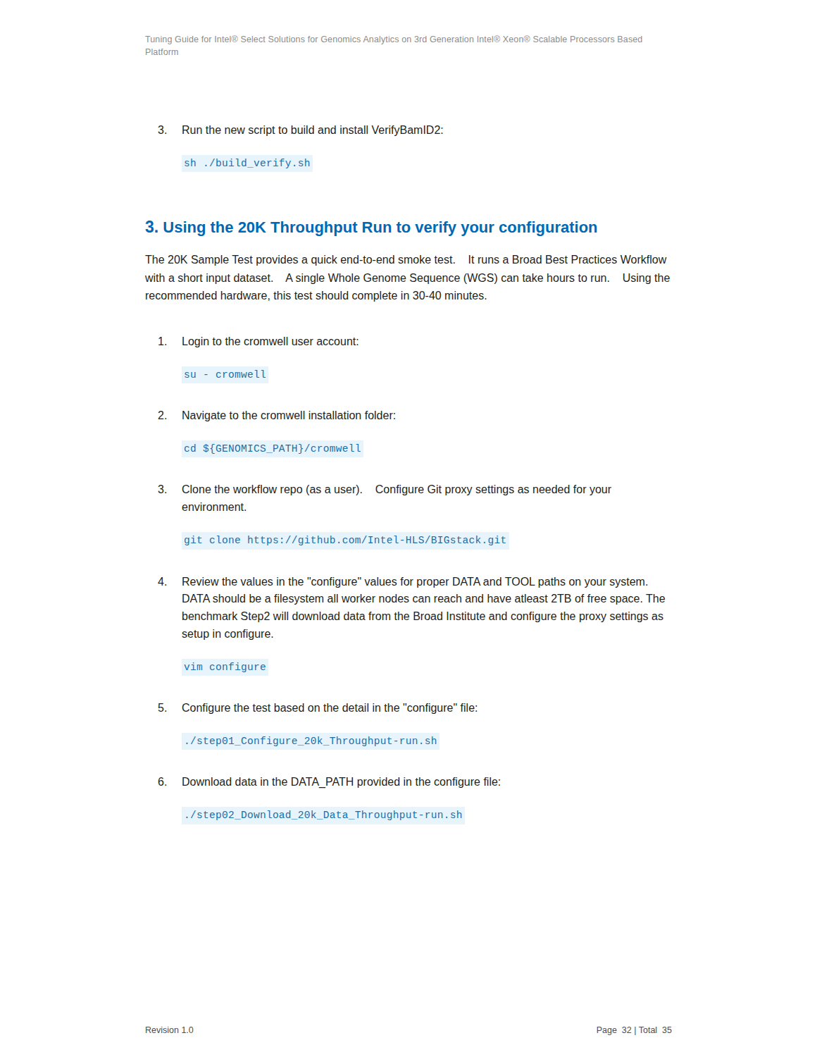Tuning Guide for Intel® Select Solutions for Genomics Analytics on 3rd Generation Intel® Xeon® Scalable Processors Based Platform
Run the new script to build and install VerifyBamID2: sh ./build_verify.sh
3. Using the 20K Throughput Run to verify your configuration
The 20K Sample Test provides a quick end-to-end smoke test. It runs a Broad Best Practices Workflow with a short input dataset. A single Whole Genome Sequence (WGS) can take hours to run. Using the recommended hardware, this test should complete in 30-40 minutes.
Login to the cromwell user account: su - cromwell
Navigate to the cromwell installation folder: cd ${GENOMICS_PATH}/cromwell
Clone the workflow repo (as a user). Configure Git proxy settings as needed for your environment. git clone https://github.com/Intel-HLS/BIGstack.git
Review the values in the "configure" values for proper DATA and TOOL paths on your system. DATA should be a filesystem all worker nodes can reach and have atleast 2TB of free space. The benchmark Step2 will download data from the Broad Institute and configure the proxy settings as setup in configure. vim configure
Configure the test based on the detail in the "configure" file: ./step01_Configure_20k_Throughput-run.sh
Download data in the DATA_PATH provided in the configure file: ./step02_Download_20k_Data_Throughput-run.sh
Revision 1.0 Page 32 | Total 35